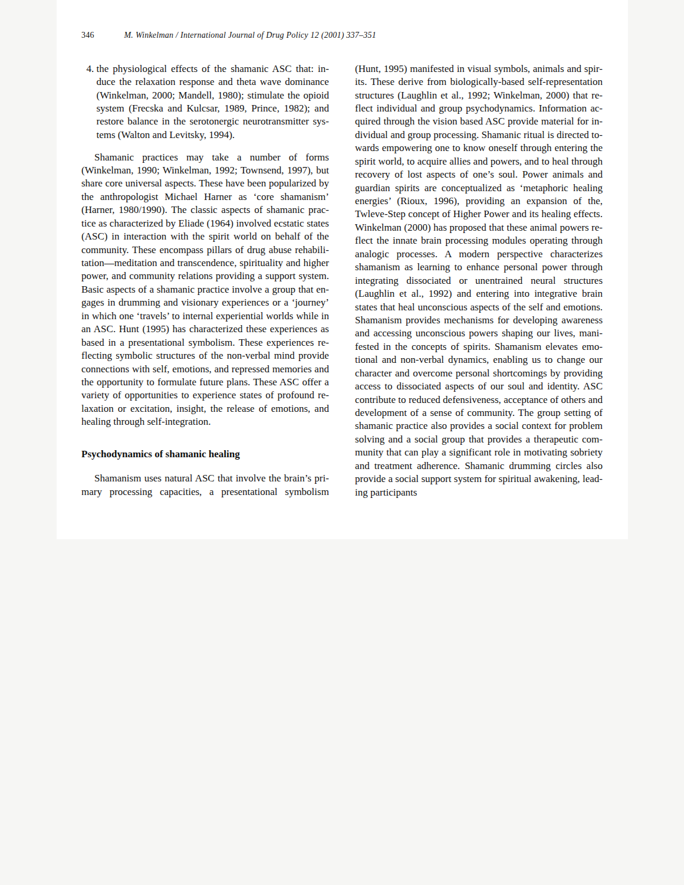346 M. Winkelman / International Journal of Drug Policy 12 (2001) 337–351
the physiological effects of the shamanic ASC that: induce the relaxation response and theta wave dominance (Winkelman, 2000; Mandell, 1980); stimulate the opioid system (Frecska and Kulcsar, 1989, Prince, 1982); and restore balance in the serotonergic neurotransmitter systems (Walton and Levitsky, 1994).
Shamanic practices may take a number of forms (Winkelman, 1990; Winkelman, 1992; Townsend, 1997), but share core universal aspects. These have been popularized by the anthropologist Michael Harner as ‘core shamanism’ (Harner, 1980/1990). The classic aspects of shamanic practice as characterized by Eliade (1964) involved ecstatic states (ASC) in interaction with the spirit world on behalf of the community. These encompass pillars of drug abuse rehabilitation—meditation and transcendence, spirituality and higher power, and community relations providing a support system. Basic aspects of a shamanic practice involve a group that engages in drumming and visionary experiences or a ‘journey’ in which one ‘travels’ to internal experiential worlds while in an ASC. Hunt (1995) has characterized these experiences as based in a presentational symbolism. These experiences reflecting symbolic structures of the non-verbal mind provide connections with self, emotions, and repressed memories and the opportunity to formulate future plans. These ASC offer a variety of opportunities to experience states of profound relaxation or excitation, insight, the release of emotions, and healing through self-integration.
Psychodynamics of shamanic healing
Shamanism uses natural ASC that involve the brain’s primary processing capacities, a presentational symbolism (Hunt, 1995) manifested in visual symbols, animals and spirits. These derive from biologically-based self-representation structures (Laughlin et al., 1992; Winkelman, 2000) that reflect individual and group psychodynamics. Information acquired through the vision based ASC provide material for individual and group processing. Shamanic ritual is directed towards empowering one to know oneself through entering the spirit world, to acquire allies and powers, and to heal through recovery of lost aspects of one’s soul. Power animals and guardian spirits are conceptualized as ‘metaphoric healing energies’ (Rioux, 1996), providing an expansion of the, Twleve-Step concept of Higher Power and its healing effects. Winkelman (2000) has proposed that these animal powers reflect the innate brain processing modules operating through analogic processes. A modern perspective characterizes shamanism as learning to enhance personal power through integrating dissociated or unentrained neural structures (Laughlin et al., 1992) and entering into integrative brain states that heal unconscious aspects of the self and emotions. Shamanism provides mechanisms for developing awareness and accessing unconscious powers shaping our lives, manifested in the concepts of spirits. Shamanism elevates emotional and non-verbal dynamics, enabling us to change our character and overcome personal shortcomings by providing access to dissociated aspects of our soul and identity. ASC contribute to reduced defensiveness, acceptance of others and development of a sense of community. The group setting of shamanic practice also provides a social context for problem solving and a social group that provides a therapeutic community that can play a significant role in motivating sobriety and treatment adherence. Shamanic drumming circles also provide a social support system for spiritual awakening, leading participants